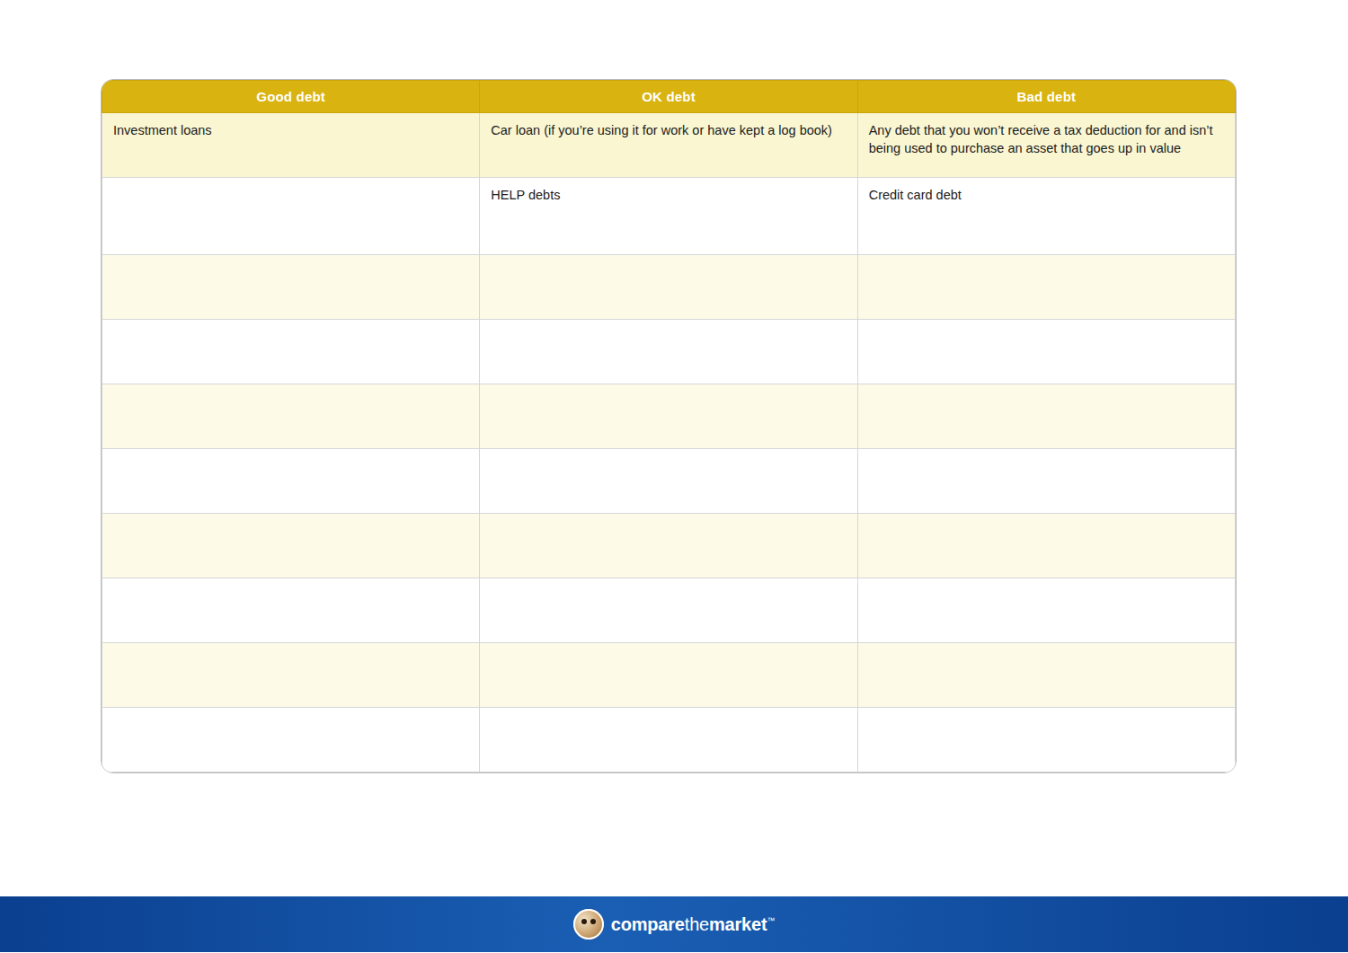| Good debt | OK debt | Bad debt |
| --- | --- | --- |
| Investment loans | Car loan (if you’re using it for work or have kept a log book) | Any debt that you won’t receive a tax deduction for and isn’t being used to purchase an asset that goes up in value |
| | HELP debts | Credit card debt |
comparethemarket™